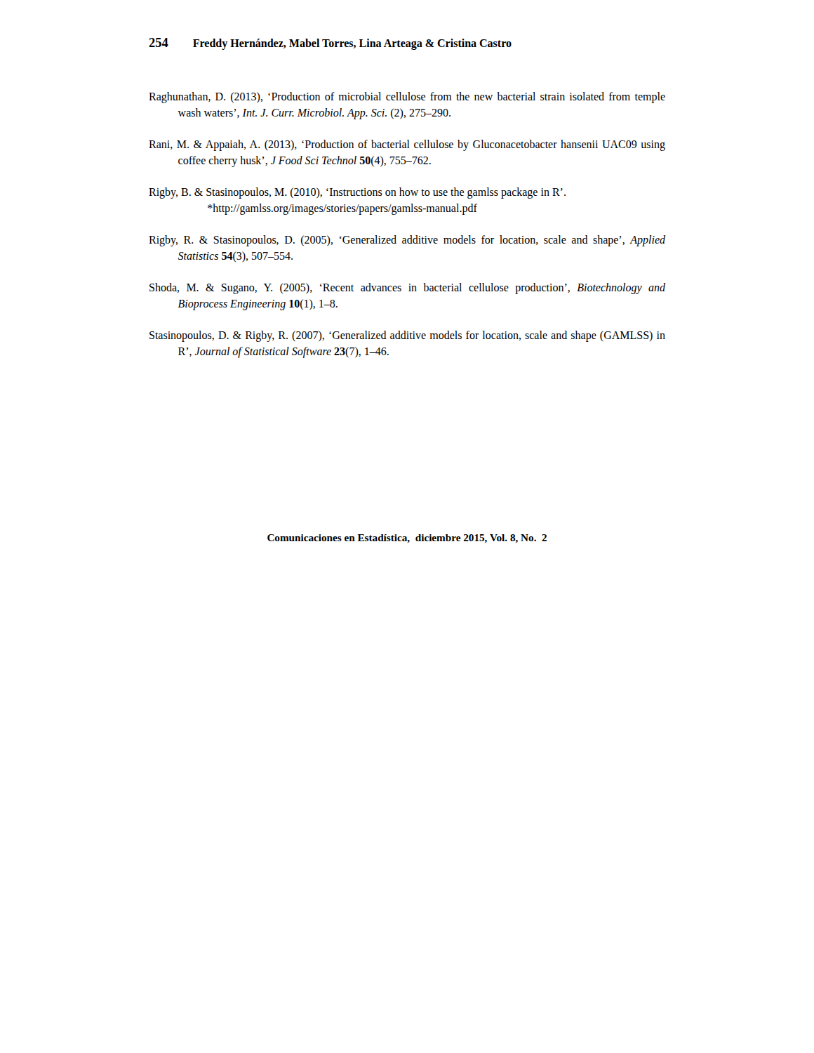254 Freddy Hernández, Mabel Torres, Lina Arteaga & Cristina Castro
Raghunathan, D. (2013), ‘Production of microbial cellulose from the new bacterial strain isolated from temple wash waters’, Int. J. Curr. Microbiol. App. Sci. (2), 275–290.
Rani, M. & Appaiah, A. (2013), ‘Production of bacterial cellulose by Gluconacetobacter hansenii UAC09 using coffee cherry husk’, J Food Sci Technol 50(4), 755–762.
Rigby, B. & Stasinopoulos, M. (2010), ‘Instructions on how to use the gamlss package in R’. *http://gamlss.org/images/stories/papers/gamlss-manual.pdf
Rigby, R. & Stasinopoulos, D. (2005), ‘Generalized additive models for location, scale and shape’, Applied Statistics 54(3), 507–554.
Shoda, M. & Sugano, Y. (2005), ‘Recent advances in bacterial cellulose production’, Biotechnology and Bioprocess Engineering 10(1), 1–8.
Stasinopoulos, D. & Rigby, R. (2007), ‘Generalized additive models for location, scale and shape (GAMLSS) in R’, Journal of Statistical Software 23(7), 1–46.
Comunicaciones en Estadística, diciembre 2015, Vol. 8, No. 2